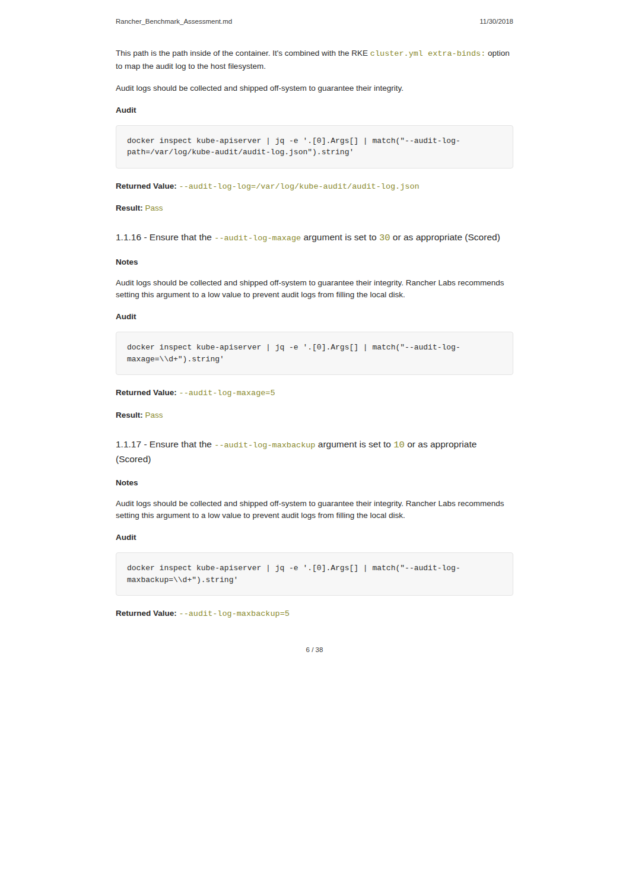Rancher_Benchmark_Assessment.md
11/30/2018
This path is the path inside of the container. It's combined with the RKE cluster.yml extra-binds: option to map the audit log to the host filesystem.
Audit logs should be collected and shipped off-system to guarantee their integrity.
Audit
docker inspect kube-apiserver | jq -e '.[0].Args[] | match("--audit-log-
path=/var/log/kube-audit/audit-log.json").string'
Returned Value: --audit-log-log=/var/log/kube-audit/audit-log.json
Result: Pass
1.1.16 - Ensure that the --audit-log-maxage argument is set to 30 or as appropriate (Scored)
Notes
Audit logs should be collected and shipped off-system to guarantee their integrity. Rancher Labs recommends setting this argument to a low value to prevent audit logs from filling the local disk.
Audit
docker inspect kube-apiserver | jq -e '.[0].Args[] | match("--audit-log-
maxage=\\d+").string'
Returned Value: --audit-log-maxage=5
Result: Pass
1.1.17 - Ensure that the --audit-log-maxbackup argument is set to 10 or as appropriate (Scored)
Notes
Audit logs should be collected and shipped off-system to guarantee their integrity. Rancher Labs recommends setting this argument to a low value to prevent audit logs from filling the local disk.
Audit
docker inspect kube-apiserver | jq -e '.[0].Args[] | match("--audit-log-
maxbackup=\\d+").string'
Returned Value: --audit-log-maxbackup=5
6 / 38